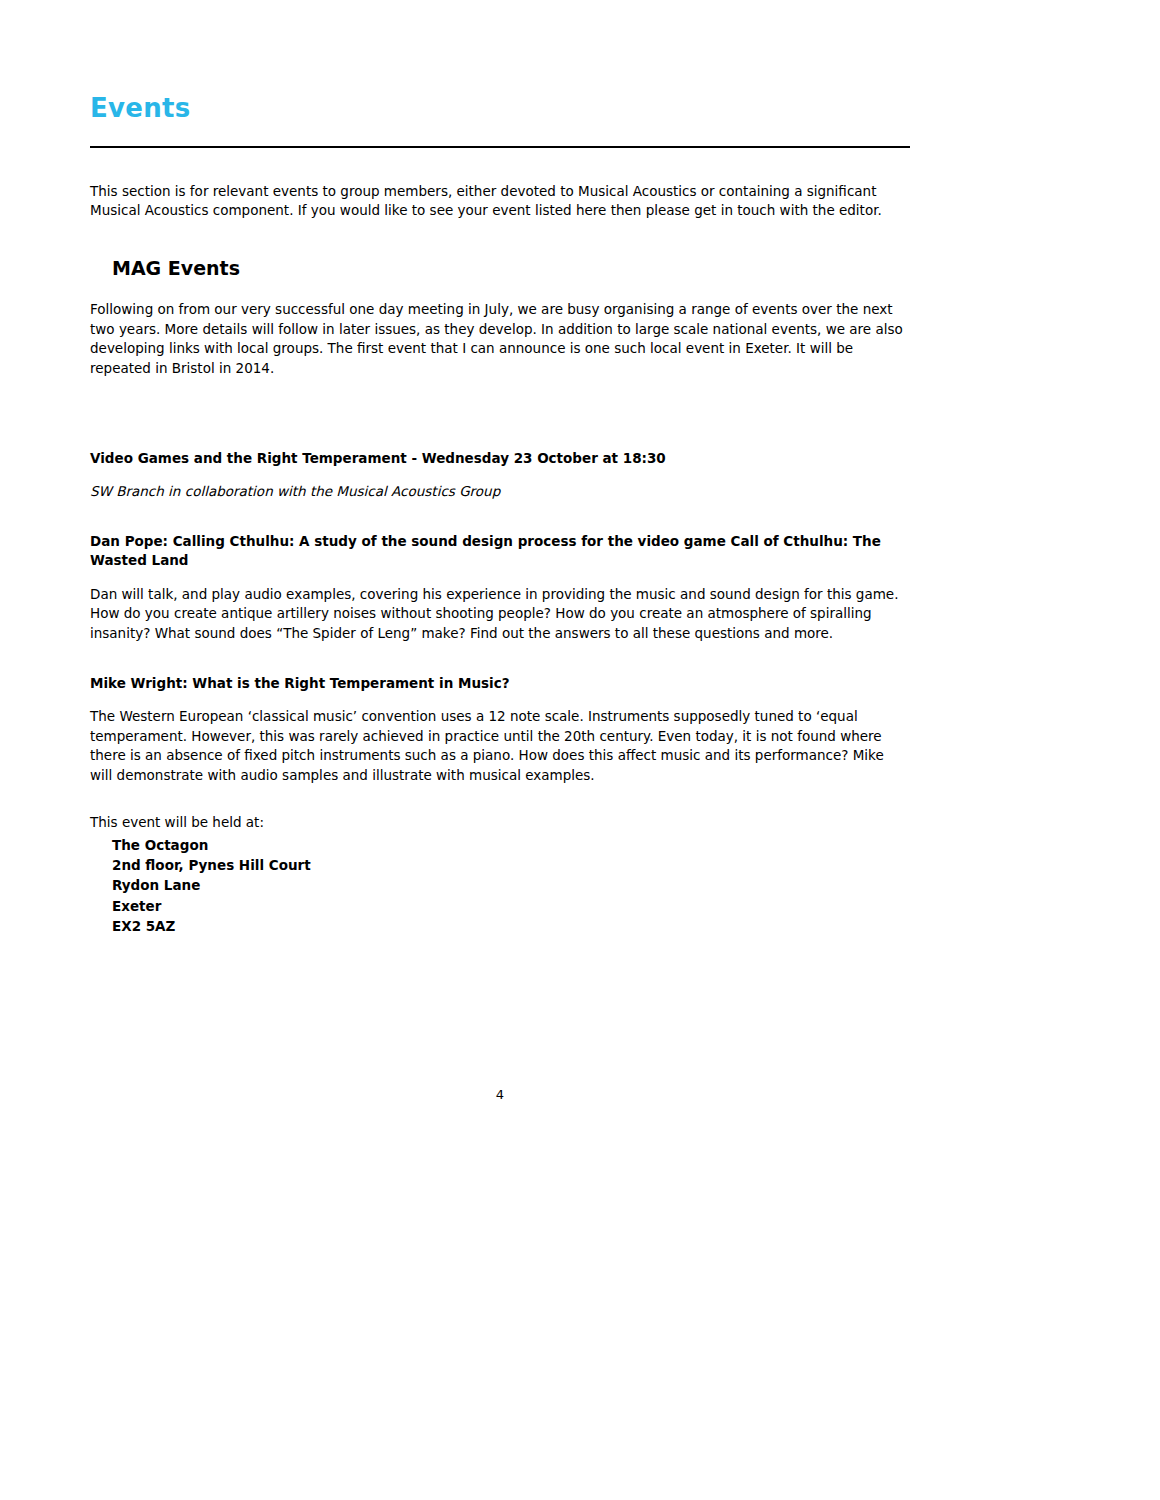Events
This section is for relevant events to group members, either devoted to Musical Acoustics or containing a significant Musical Acoustics component. If you would like to see your event listed here then please get in touch with the editor.
MAG Events
Following on from our very successful one day meeting in July, we are busy organising a range of events over the next two years. More details will follow in later issues, as they develop. In addition to large scale national events, we are also developing links with local groups. The first event that I can announce is one such local event in Exeter. It will be repeated in Bristol in 2014.
Video Games and the Right Temperament - Wednesday 23 October at 18:30
SW Branch in collaboration with the Musical Acoustics Group
Dan Pope: Calling Cthulhu: A study of the sound design process for the video game Call of Cthulhu: The Wasted Land
Dan will talk, and play audio examples, covering his experience in providing the music and sound design for this game. How do you create antique artillery noises without shooting people? How do you create an atmosphere of spiralling insanity? What sound does “The Spider of Leng” make? Find out the answers to all these questions and more.
Mike Wright: What is the Right Temperament in Music?
The Western European ‘classical music’ convention uses a 12 note scale. Instruments supposedly tuned to ‘equal temperament. However, this was rarely achieved in practice until the 20th century. Even today, it is not found where there is an absence of fixed pitch instruments such as a piano. How does this affect music and its performance? Mike will demonstrate with audio samples and illustrate with musical examples.
This event will be held at:
The Octagon
2nd floor, Pynes Hill Court
Rydon Lane
Exeter
EX2 5AZ
4